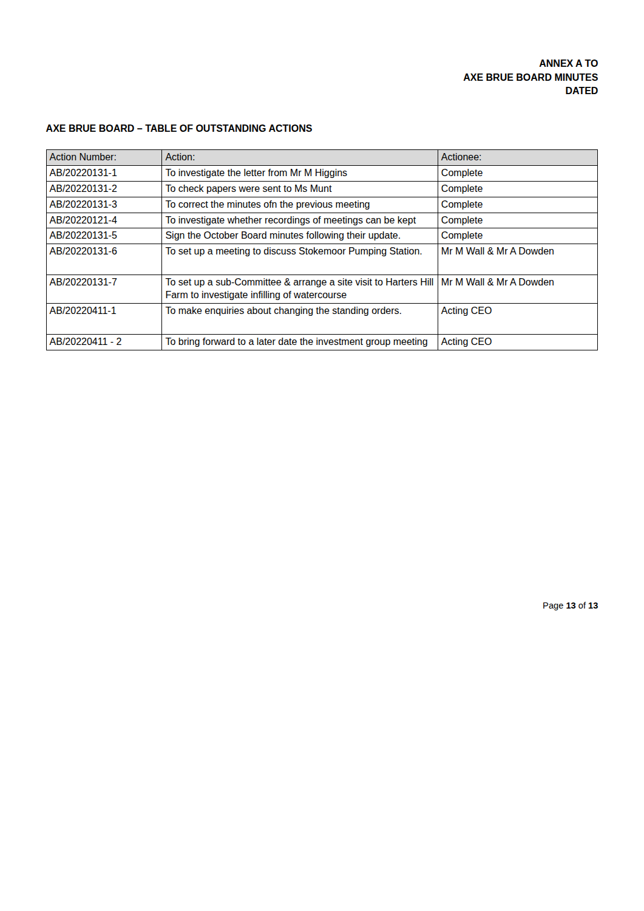ANNEX A TO
AXE BRUE BOARD MINUTES
DATED
AXE BRUE BOARD – TABLE OF OUTSTANDING ACTIONS
| Action Number: | Action: | Actionee: |
| --- | --- | --- |
| AB/20220131-1 | To investigate the letter from Mr M Higgins | Complete |
| AB/20220131-2 | To check papers were sent to Ms Munt | Complete |
| AB/20220131-3 | To correct the minutes ofn the previous meeting | Complete |
| AB/20220121-4 | To investigate whether recordings of meetings can be kept | Complete |
| AB/20220131-5 | Sign the October Board minutes following their update. | Complete |
| AB/20220131-6 | To set up a meeting to discuss Stokemoor Pumping Station. | Mr M Wall & Mr A Dowden |
| AB/20220131-7 | To set up a sub-Committee & arrange a site visit to Harters Hill Farm to investigate infilling of watercourse | Mr M Wall & Mr A Dowden |
| AB/20220411-1 | To make enquiries about changing the standing orders. | Acting CEO |
| AB/20220411 - 2 | To bring forward to a later date the investment group meeting | Acting CEO |
Page 13 of 13